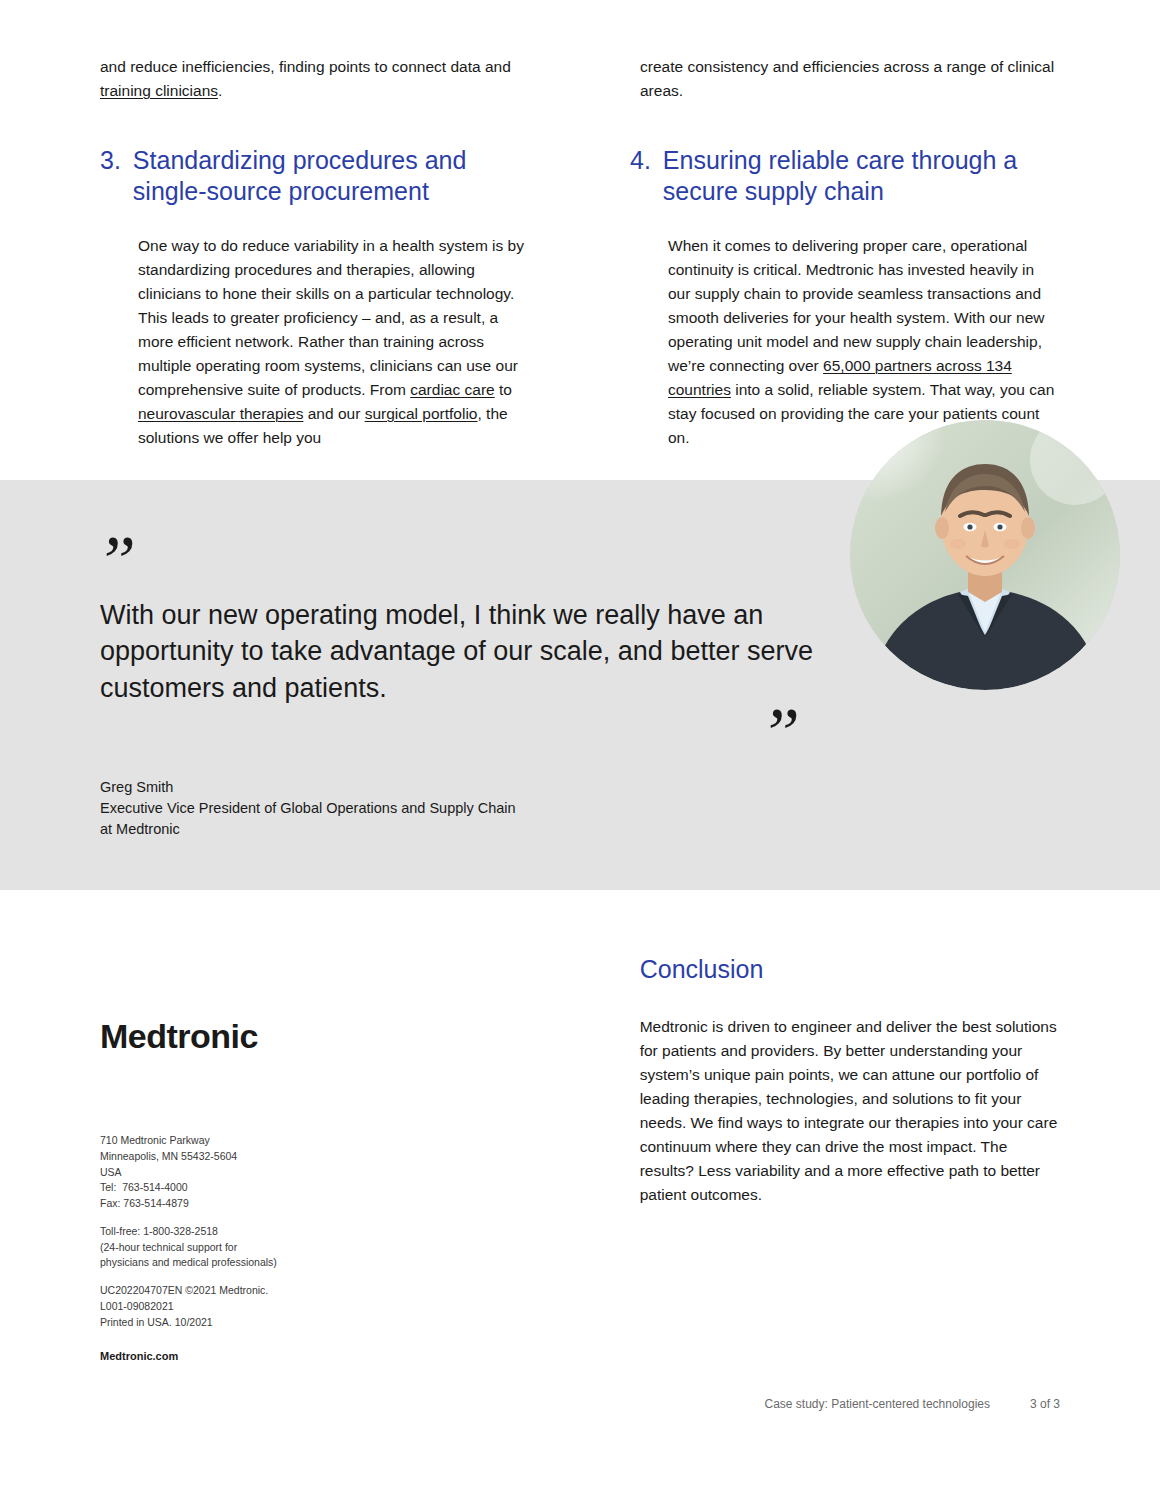and reduce inefficiencies, finding points to connect data and training clinicians.
3. Standardizing procedures and single-source procurement
One way to do reduce variability in a health system is by standardizing procedures and therapies, allowing clinicians to hone their skills on a particular technology. This leads to greater proficiency – and, as a result, a more efficient network. Rather than training across multiple operating room systems, clinicians can use our comprehensive suite of products. From cardiac care to neurovascular therapies and our surgical portfolio, the solutions we offer help you
create consistency and efficiencies across a range of clinical areas.
4. Ensuring reliable care through a secure supply chain
When it comes to delivering proper care, operational continuity is critical. Medtronic has invested heavily in our supply chain to provide seamless transactions and smooth deliveries for your health system. With our new operating unit model and new supply chain leadership, we’re connecting over 65,000 partners across 134 countries into a solid, reliable system. That way, you can stay focused on providing the care your patients count on.
”
With our new operating model, I think we really have an opportunity to take advantage of our scale, and better serve customers and patients.
”
Greg Smith
Executive Vice President of Global Operations and Supply Chain
at Medtronic
Medtronic
710 Medtronic Parkway
Minneapolis, MN 55432-5604
USA
Tel: 763-514-4000
Fax: 763-514-4879
Toll-free: 1-800-328-2518
(24-hour technical support for
physicians and medical professionals)
UC202204707EN ©2021 Medtronic.
L001-09082021
Printed in USA. 10/2021
Medtronic.com
Conclusion
Medtronic is driven to engineer and deliver the best solutions for patients and providers. By better understanding your system’s unique pain points, we can attune our portfolio of leading therapies, technologies, and solutions to fit your needs. We find ways to integrate our therapies into your care continuum where they can drive the most impact. The results? Less variability and a more effective path to better patient outcomes.
Case study: Patient-centered technologies 3 of 3